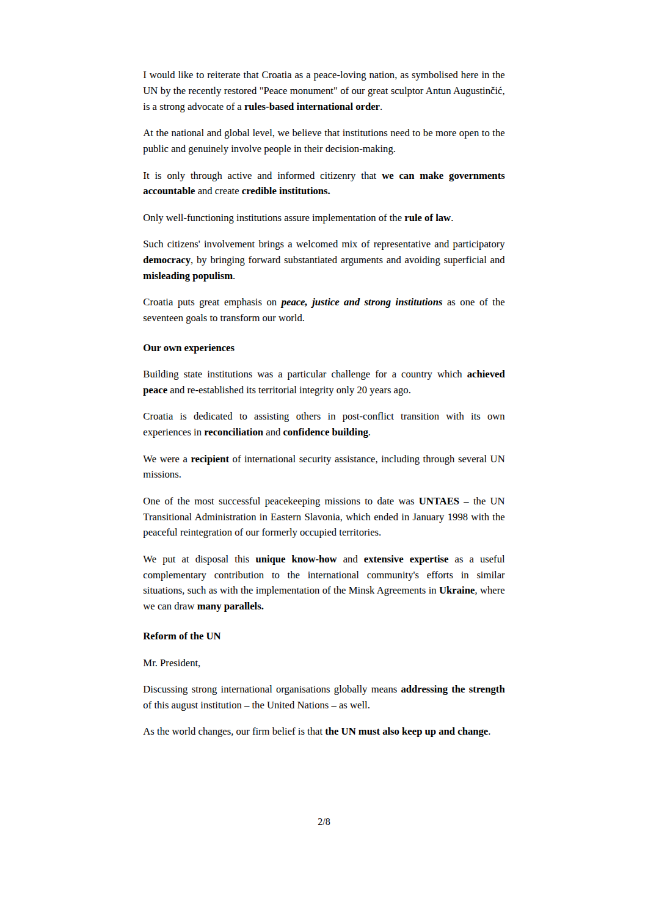I would like to reiterate that Croatia as a peace-loving nation, as symbolised here in the UN by the recently restored "Peace monument" of our great sculptor Antun Augustinčić, is a strong advocate of a rules-based international order.
At the national and global level, we believe that institutions need to be more open to the public and genuinely involve people in their decision-making.
It is only through active and informed citizenry that we can make governments accountable and create credible institutions.
Only well-functioning institutions assure implementation of the rule of law.
Such citizens' involvement brings a welcomed mix of representative and participatory democracy, by bringing forward substantiated arguments and avoiding superficial and misleading populism.
Croatia puts great emphasis on peace, justice and strong institutions as one of the seventeen goals to transform our world.
Our own experiences
Building state institutions was a particular challenge for a country which achieved peace and re-established its territorial integrity only 20 years ago.
Croatia is dedicated to assisting others in post-conflict transition with its own experiences in reconciliation and confidence building.
We were a recipient of international security assistance, including through several UN missions.
One of the most successful peacekeeping missions to date was UNTAES – the UN Transitional Administration in Eastern Slavonia, which ended in January 1998 with the peaceful reintegration of our formerly occupied territories.
We put at disposal this unique know-how and extensive expertise as a useful complementary contribution to the international community's efforts in similar situations, such as with the implementation of the Minsk Agreements in Ukraine, where we can draw many parallels.
Reform of the UN
Mr. President,
Discussing strong international organisations globally means addressing the strength of this august institution – the United Nations – as well.
As the world changes, our firm belief is that the UN must also keep up and change.
2/8